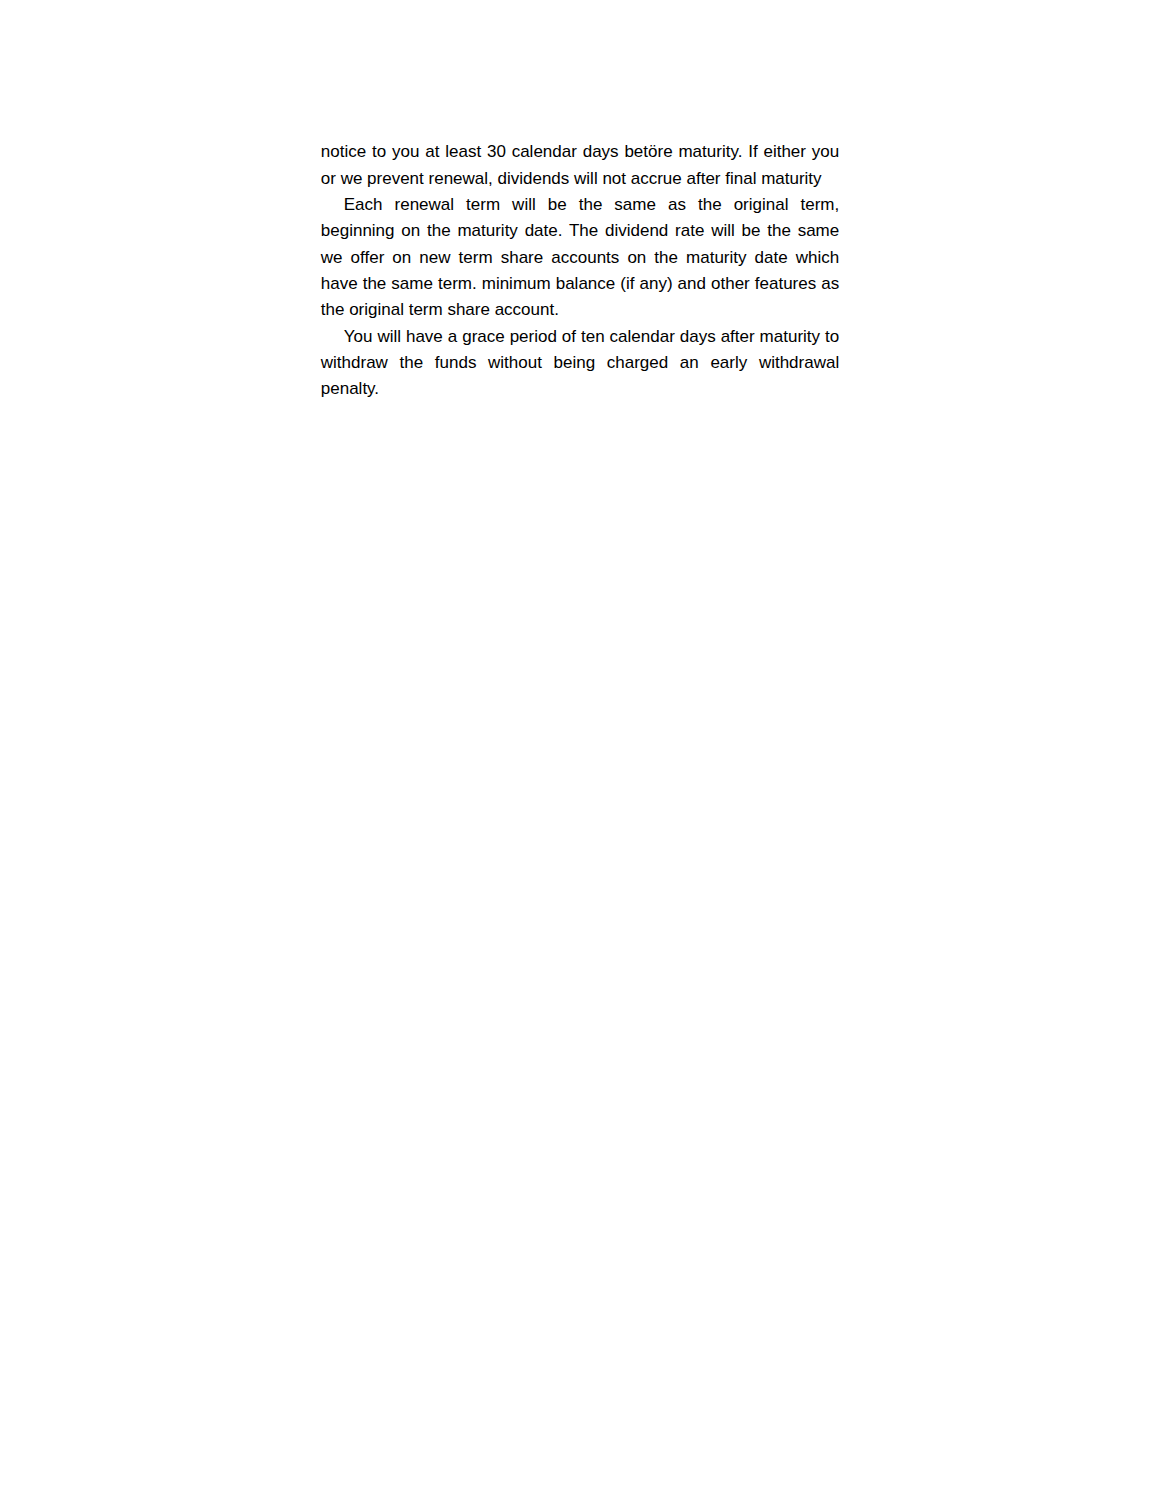notice to you at least 30 calendar days betöre maturity. If either you or we prevent renewal, dividends will not accrue after final maturity
Each renewal term will be the same as the original term, beginning on the maturity date. The dividend rate will be the same we offer on new term share accounts on the maturity date which have the same term. minimum balance (if any) and other features as the original term share account.
You will have a grace period of ten calendar days after maturity to withdraw the funds without being charged an early withdrawal penalty.